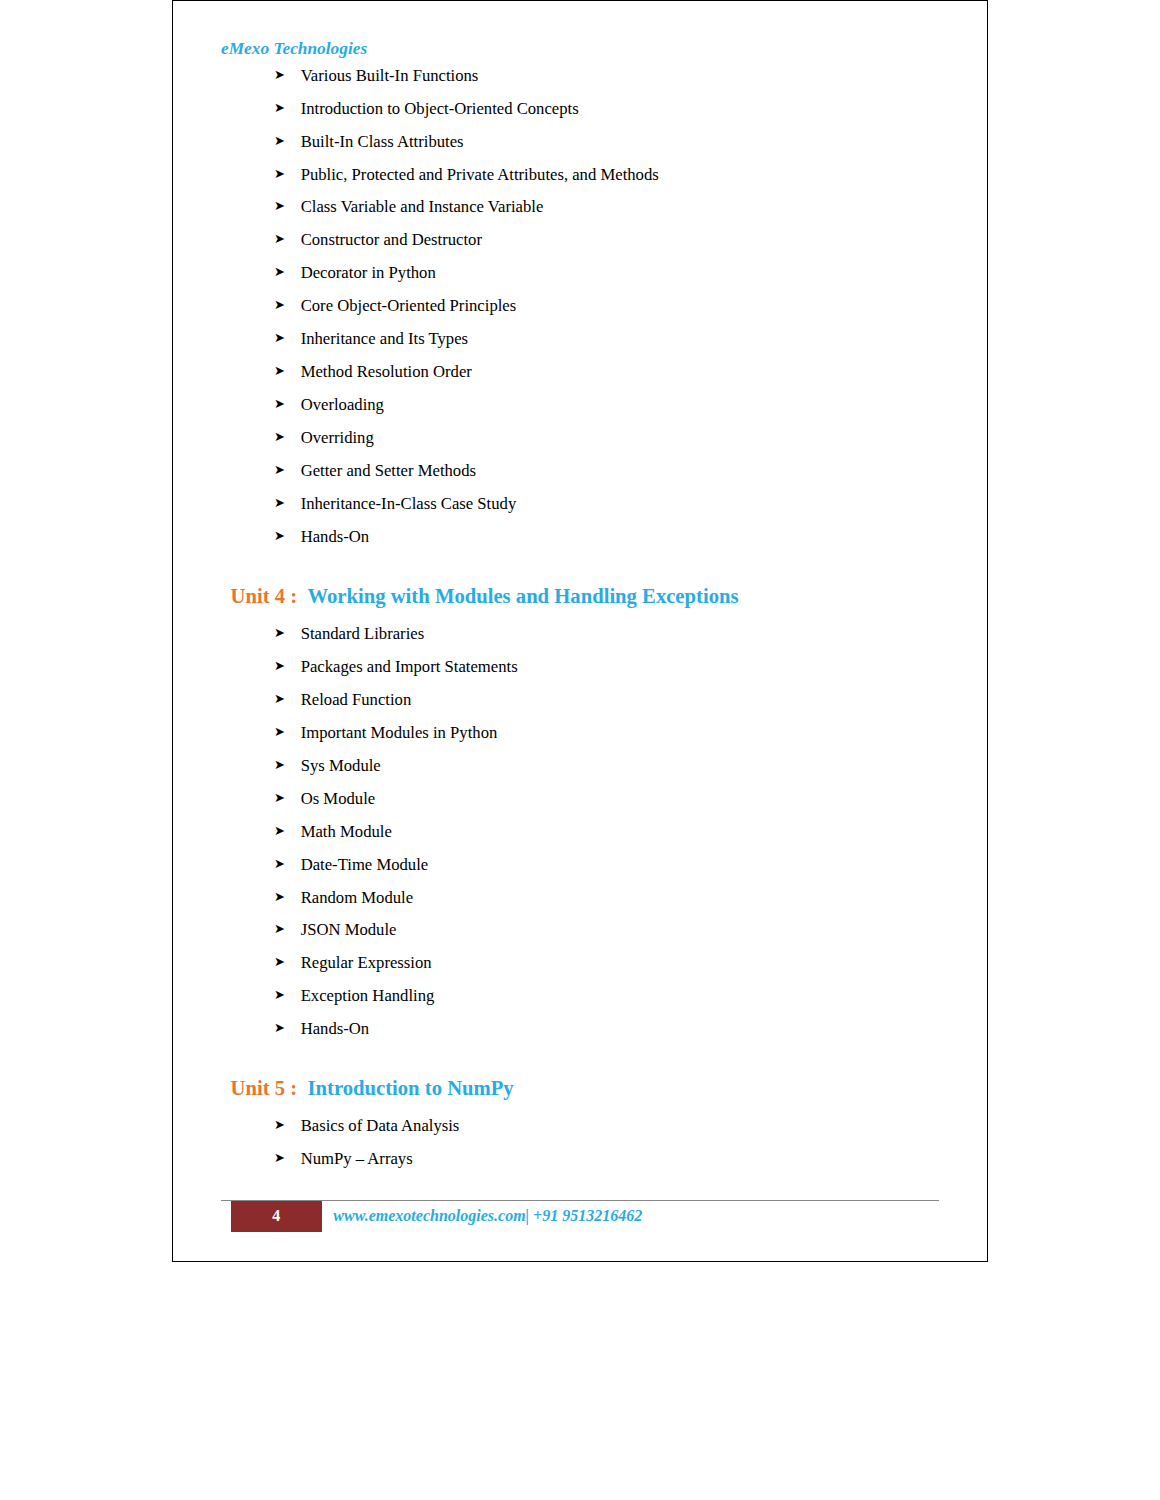eMexo Technologies
Various Built-In Functions
Introduction to Object-Oriented Concepts
Built-In Class Attributes
Public, Protected and Private Attributes, and Methods
Class Variable and Instance Variable
Constructor and Destructor
Decorator in Python
Core Object-Oriented Principles
Inheritance and Its Types
Method Resolution Order
Overloading
Overriding
Getter and Setter Methods
Inheritance-In-Class Case Study
Hands-On
Unit 4 : Working with Modules and Handling Exceptions
Standard Libraries
Packages and Import Statements
Reload Function
Important Modules in Python
Sys Module
Os Module
Math Module
Date-Time Module
Random Module
JSON Module
Regular Expression
Exception Handling
Hands-On
Unit 5 : Introduction to NumPy
Basics of Data Analysis
NumPy – Arrays
4
www.emexotechnologies.com| +91 9513216462